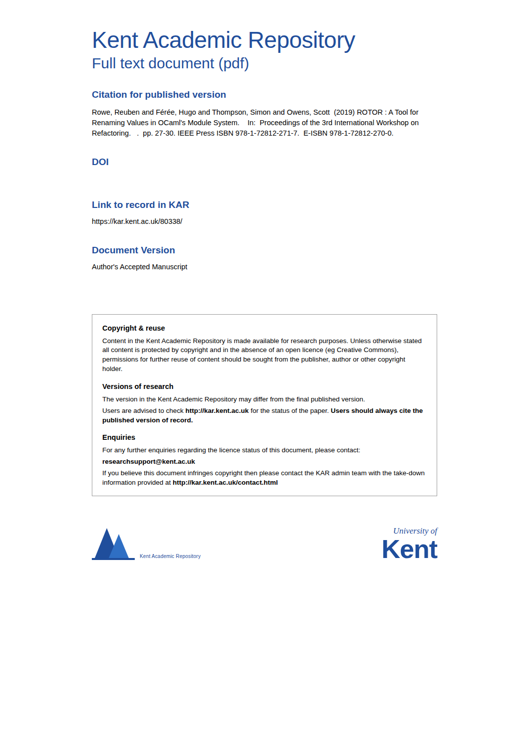Kent Academic Repository
Full text document (pdf)
Citation for published version
Rowe, Reuben and Férée, Hugo and Thompson, Simon and Owens, Scott (2019) ROTOR : A Tool for Renaming Values in OCaml's Module System. In: Proceedings of the 3rd International Workshop on Refactoring. . pp. 27-30. IEEE Press ISBN 978-1-72812-271-7. E-ISBN 978-1-72812-270-0.
DOI
Link to record in KAR
https://kar.kent.ac.uk/80338/
Document Version
Author's Accepted Manuscript
Copyright & reuse
Content in the Kent Academic Repository is made available for research purposes. Unless otherwise stated all content is protected by copyright and in the absence of an open licence (eg Creative Commons), permissions for further reuse of content should be sought from the publisher, author or other copyright holder.
Versions of research
The version in the Kent Academic Repository may differ from the final published version.
Users are advised to check http://kar.kent.ac.uk for the status of the paper. Users should always cite the published version of record.
Enquiries
For any further enquiries regarding the licence status of this document, please contact:
researchsupport@kent.ac.uk
If you believe this document infringes copyright then please contact the KAR admin team with the take-down information provided at http://kar.kent.ac.uk/contact.html
Kent Academic Repository
University of Kent